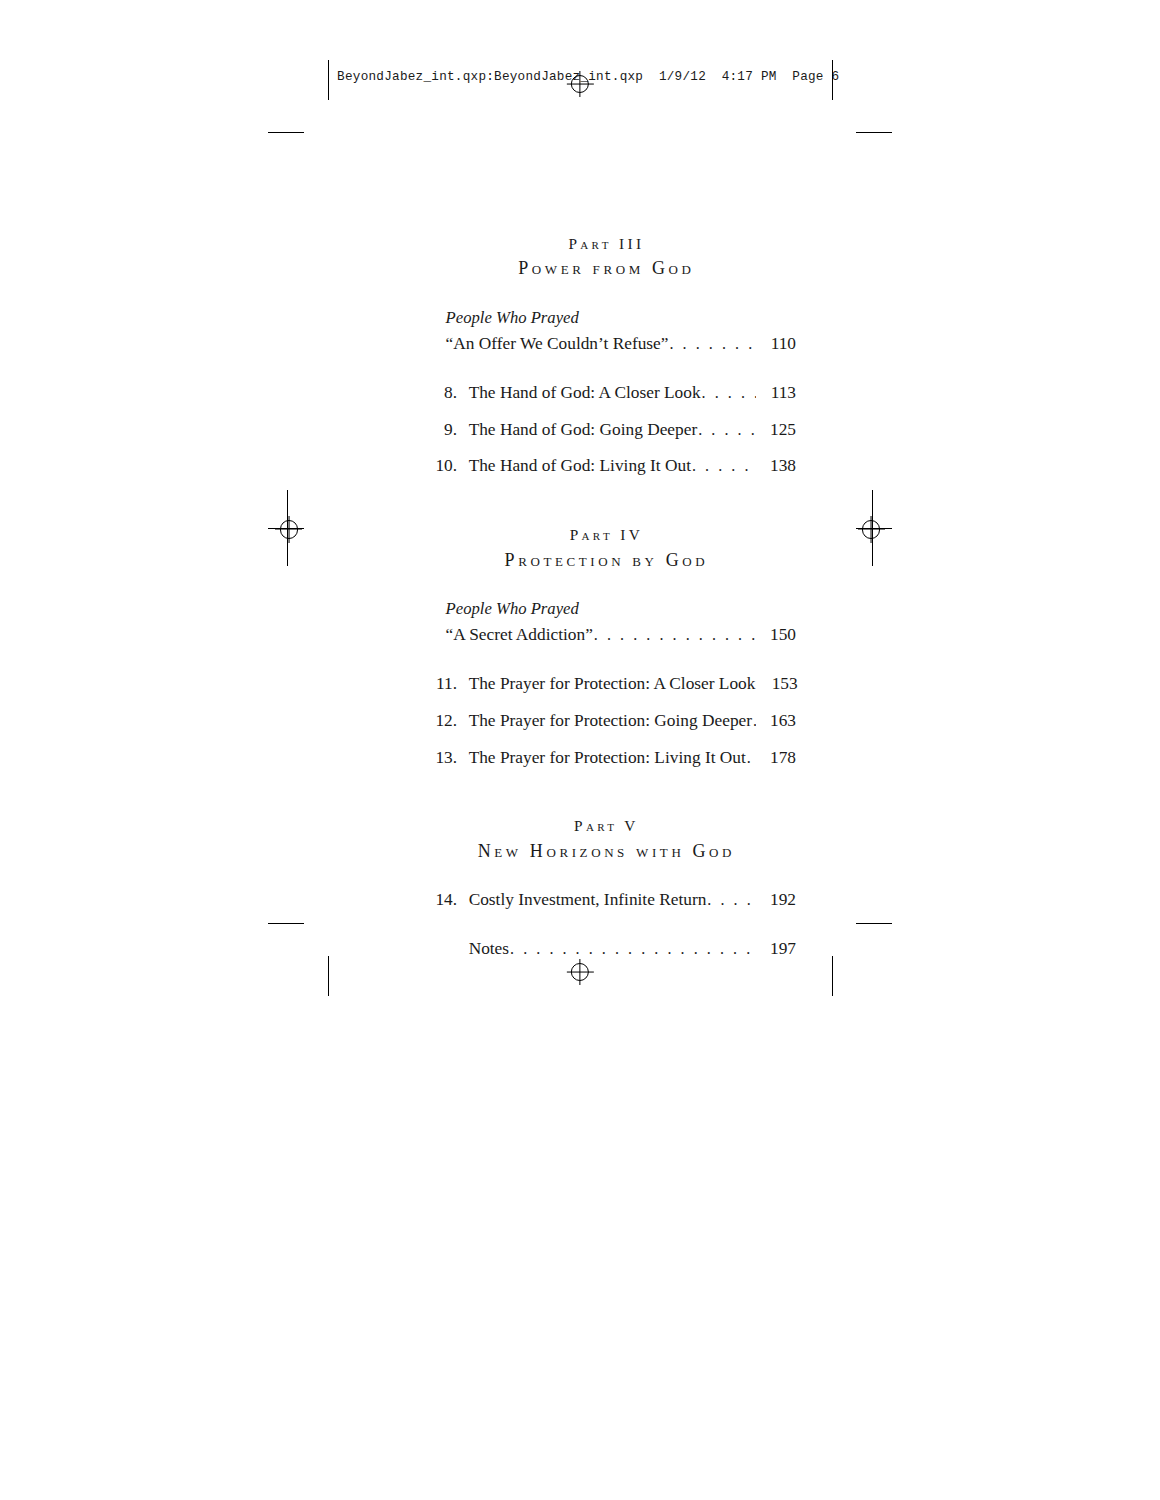BeyondJabez_int.qxp:BeyondJabez_int.qxp 1/9/12 4:17 PM Page 6
Part III
Power from God
People Who Prayed
“An Offer We Couldn’t Refuse” . . . . . . . . . . 110
8. The Hand of God: A Closer Look . . . . . . . . . 113
9. The Hand of God: Going Deeper . . . . . . . . . 125
10. The Hand of God: Living It Out . . . . . . . . . . 138
Part IV
Protection by God
People Who Prayed
“A Secret Addiction” . . . . . . . . . . . . . . . . . . . . 150
11. The Prayer for Protection: A Closer Look . . . . 153
12. The Prayer for Protection: Going Deeper . . . . 163
13. The Prayer for Protection: Living It Out . . . . 178
Part V
New Horizons with God
14. Costly Investment, Infinite Return . . . . . . . . . 192
Notes . . . . . . . . . . . . . . . . . . . . . . . . . . . . . . . . 197